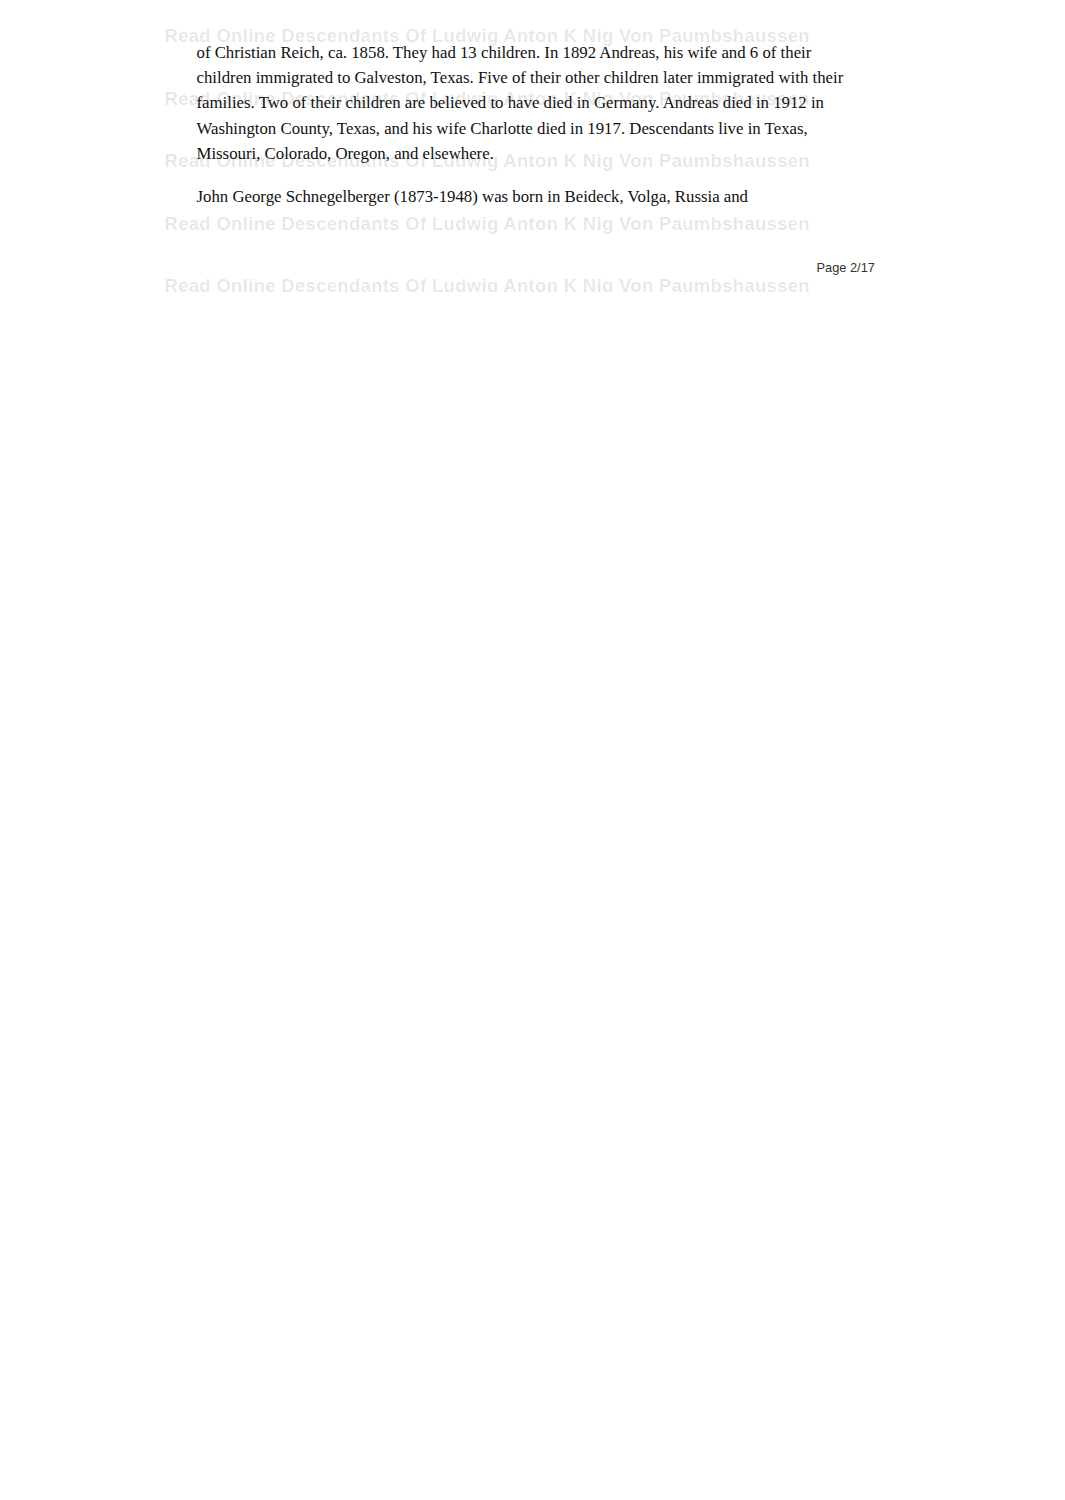Read Online Descendants Of Ludwig Anton K Nig Von Paumbshaussen Read Online Descendants Of Ludwig Anton K Nig Von Paumbshaussen Read Online Descendants Of Ludwig Anton K Nig Von Paumbshaussen Read Online Descendants Of Ludwig Anton K Nig Von Paumbshaussen Read Online Descendants Of Ludwig Anton K Nig Von Paumbshaussen Read Online Descendants Of Ludwig Anton K Nig Von Paumbshaussen Read Online Descendants Of Ludwig Anton K Nig Von Paumbshaussen Read Online Descendants Of Ludwig Anton K Nig Von Paumbshaussen Read Online Descendants Of Ludwig Anton K Nig Von Paumbshaussen Read Online Descendants Of Ludwig Anton K Nig Von Paumbshaussen
of Christian Reich, ca. 1858. They had 13 children. In 1892 Andreas, his wife and 6 of their children immigrated to Galveston, Texas. Five of their other children later immigrated with their families. Two of their children are believed to have died in Germany. Andreas died in 1912 in Washington County, Texas, and his wife Charlotte died in 1917. Descendants live in Texas, Missouri, Colorado, Oregon, and elsewhere.
John George Schnegelberger (1873-1948) was born in Beideck, Volga, Russia and
Page 2/17